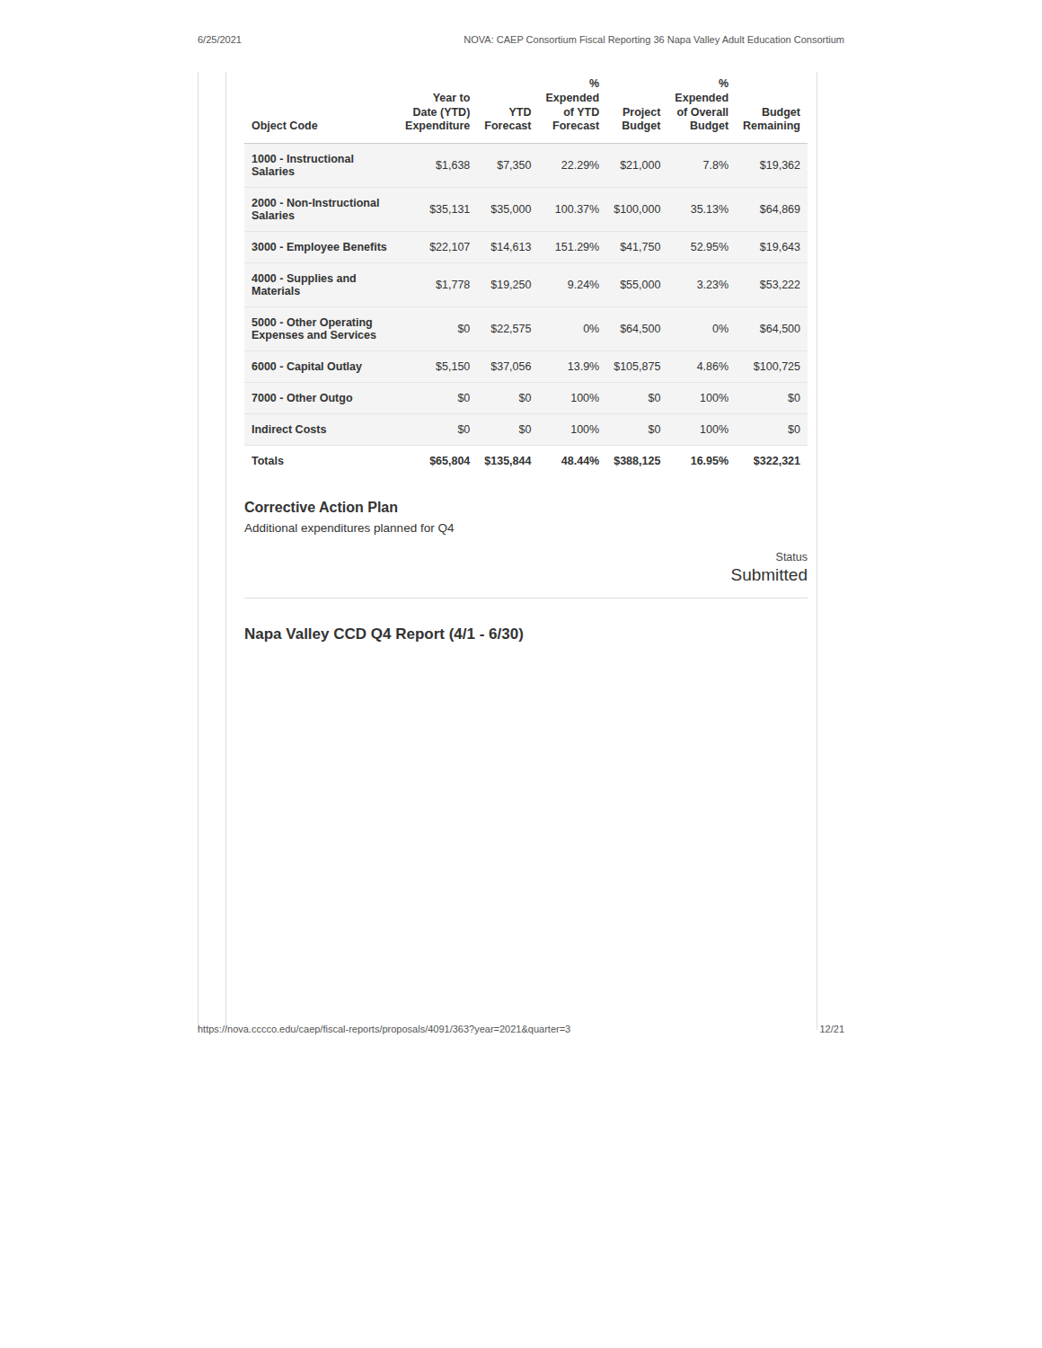6/25/2021
NOVA: CAEP Consortium Fiscal Reporting 36 Napa Valley Adult Education Consortium
| Object Code | Year to Date (YTD) Expenditure | YTD Forecast | % Expended of YTD Forecast | Project Budget | % Expended of Overall Budget | Budget Remaining |
| --- | --- | --- | --- | --- | --- | --- |
| 1000 - Instructional Salaries | $1,638 | $7,350 | 22.29% | $21,000 | 7.8% | $19,362 |
| 2000 - Non-Instructional Salaries | $35,131 | $35,000 | 100.37% | $100,000 | 35.13% | $64,869 |
| 3000 - Employee Benefits | $22,107 | $14,613 | 151.29% | $41,750 | 52.95% | $19,643 |
| 4000 - Supplies and Materials | $1,778 | $19,250 | 9.24% | $55,000 | 3.23% | $53,222 |
| 5000 - Other Operating Expenses and Services | $0 | $22,575 | 0% | $64,500 | 0% | $64,500 |
| 6000 - Capital Outlay | $5,150 | $37,056 | 13.9% | $105,875 | 4.86% | $100,725 |
| 7000 - Other Outgo | $0 | $0 | 100% | $0 | 100% | $0 |
| Indirect Costs | $0 | $0 | 100% | $0 | 100% | $0 |
| Totals | $65,804 | $135,844 | 48.44% | $388,125 | 16.95% | $322,321 |
Corrective Action Plan
Additional expenditures planned for Q4
Status
Submitted
Napa Valley CCD Q4 Report (4/1 - 6/30)
https://nova.cccco.edu/caep/fiscal-reports/proposals/4091/363?year=2021&quarter=3
12/21